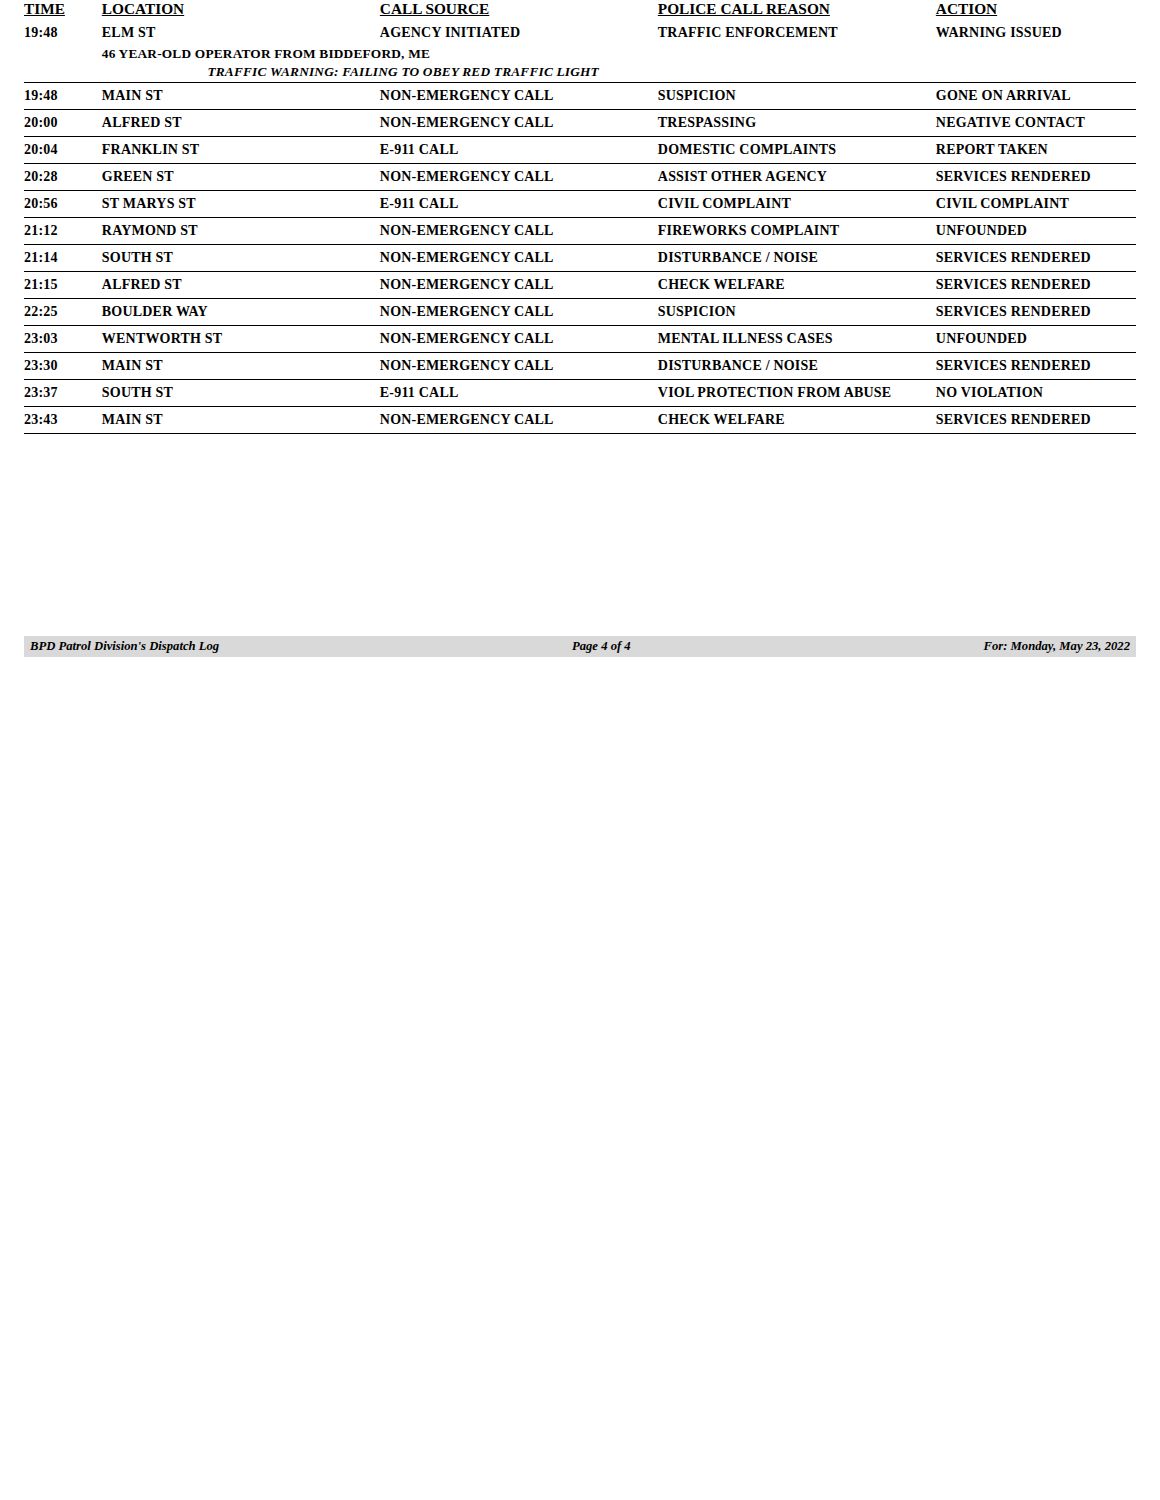| TIME | LOCATION | CALL SOURCE | POLICE CALL REASON | ACTION |
| --- | --- | --- | --- | --- |
| 19:48 | ELM ST | AGENCY INITIATED | TRAFFIC ENFORCEMENT | WARNING ISSUED |
| | 46 YEAR-OLD OPERATOR FROM BIDDEFORD, ME |
| | TRAFFIC WARNING: FAILING TO OBEY RED TRAFFIC LIGHT |
| 19:48 | MAIN ST | NON-EMERGENCY CALL | SUSPICION | GONE ON ARRIVAL |
| 20:00 | ALFRED ST | NON-EMERGENCY CALL | TRESPASSING | NEGATIVE CONTACT |
| 20:04 | FRANKLIN ST | E-911 CALL | DOMESTIC COMPLAINTS | REPORT TAKEN |
| 20:28 | GREEN ST | NON-EMERGENCY CALL | ASSIST OTHER AGENCY | SERVICES RENDERED |
| 20:56 | ST MARYS ST | E-911 CALL | CIVIL COMPLAINT | CIVIL COMPLAINT |
| 21:12 | RAYMOND ST | NON-EMERGENCY CALL | FIREWORKS COMPLAINT | UNFOUNDED |
| 21:14 | SOUTH ST | NON-EMERGENCY CALL | DISTURBANCE / NOISE | SERVICES RENDERED |
| 21:15 | ALFRED ST | NON-EMERGENCY CALL | CHECK WELFARE | SERVICES RENDERED |
| 22:25 | BOULDER WAY | NON-EMERGENCY CALL | SUSPICION | SERVICES RENDERED |
| 23:03 | WENTWORTH ST | NON-EMERGENCY CALL | MENTAL ILLNESS CASES | UNFOUNDED |
| 23:30 | MAIN ST | NON-EMERGENCY CALL | DISTURBANCE / NOISE | SERVICES RENDERED |
| 23:37 | SOUTH ST | E-911 CALL | VIOL PROTECTION FROM ABUSE | NO VIOLATION |
| 23:43 | MAIN ST | NON-EMERGENCY CALL | CHECK WELFARE | SERVICES RENDERED |
BPD Patrol Division's Dispatch Log Page 4 of 4 For: Monday, May 23, 2022